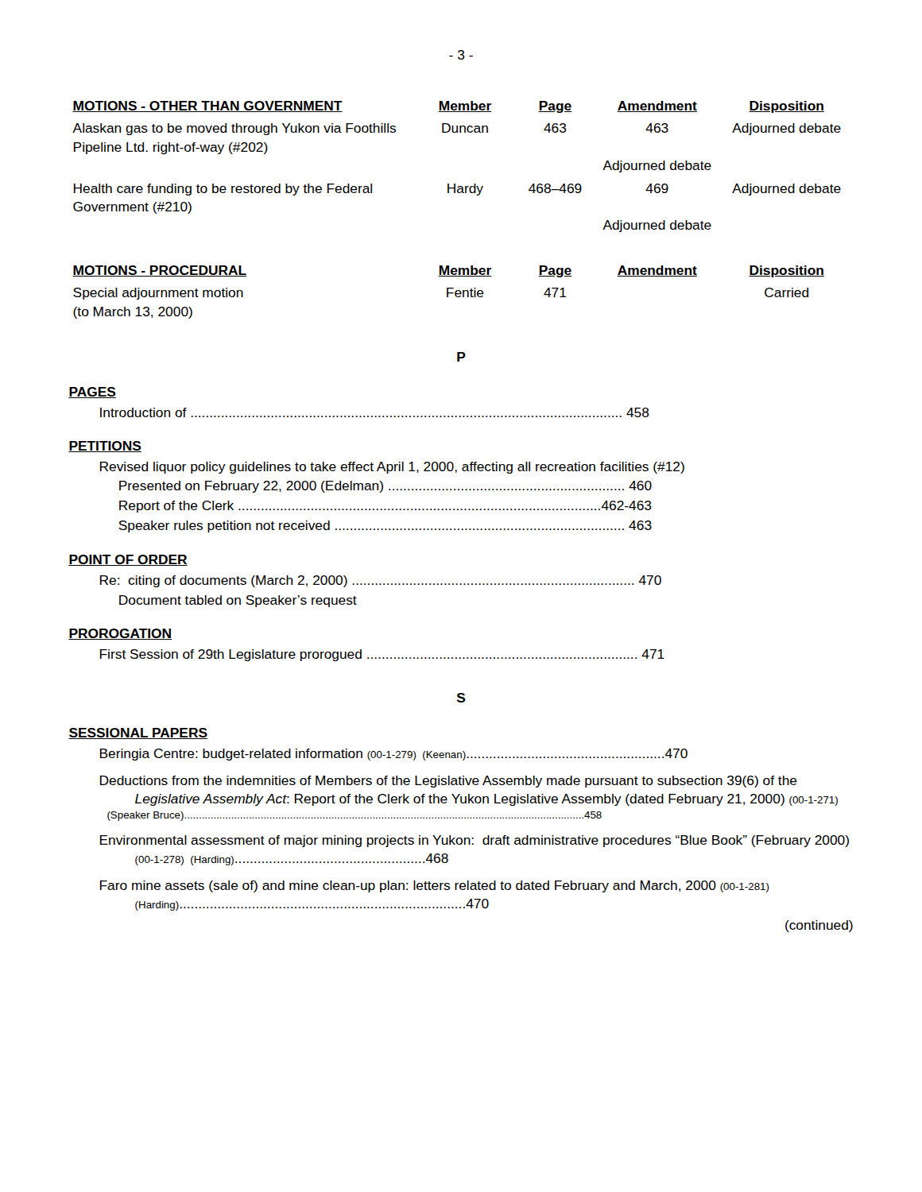- 3 -
| MOTIONS - OTHER THAN GOVERNMENT | Member | Page | Amendment | Disposition |
| --- | --- | --- | --- | --- |
| Alaskan gas to be moved through Yukon via Foothills Pipeline Ltd. right-of-way (#202) | Duncan | 463 | 463 Adjourned debate | Adjourned debate |
| Health care funding to be restored by the Federal Government (#210) | Hardy | 468–469 | 469 Adjourned debate | Adjourned debate |
| MOTIONS - PROCEDURAL | Member | Page | Amendment | Disposition |
| --- | --- | --- | --- | --- |
| Special adjournment motion (to March 13, 2000) | Fentie | 471 | | Carried |
P
PAGES
Introduction of ................................................................................................................. 458
PETITIONS
Revised liquor policy guidelines to take effect April 1, 2000, affecting all recreation facilities (#12)
Presented on February 22, 2000 (Edelman) .............................................................. 460
Report of the Clerk ...............................................................................................462-463
Speaker rules petition not received ............................................................................ 463
POINT OF ORDER
Re: citing of documents (March 2, 2000) .......................................................................... 470
Document tabled on Speaker’s request
PROROGATION
First Session of 29th Legislature prorogued ....................................................................... 471
S
SESSIONAL PAPERS
Beringia Centre: budget-related information (00-1-279) (Keenan)....................................................470
Deductions from the indemnities of Members of the Legislative Assembly made pursuant to subsection 39(6) of the Legislative Assembly Act: Report of the Clerk of the Yukon Legislative Assembly (dated February 21, 2000) (00-1-271)
(Speaker Bruce)........................................................................................................................................458
Environmental assessment of major mining projects in Yukon: draft administrative procedures “Blue Book” (February 2000) (00-1-278) (Harding)..................................................468
Faro mine assets (sale of) and mine clean-up plan: letters related to dated February and March, 2000 (00-1-281) (Harding)...........................................................................470
(continued)